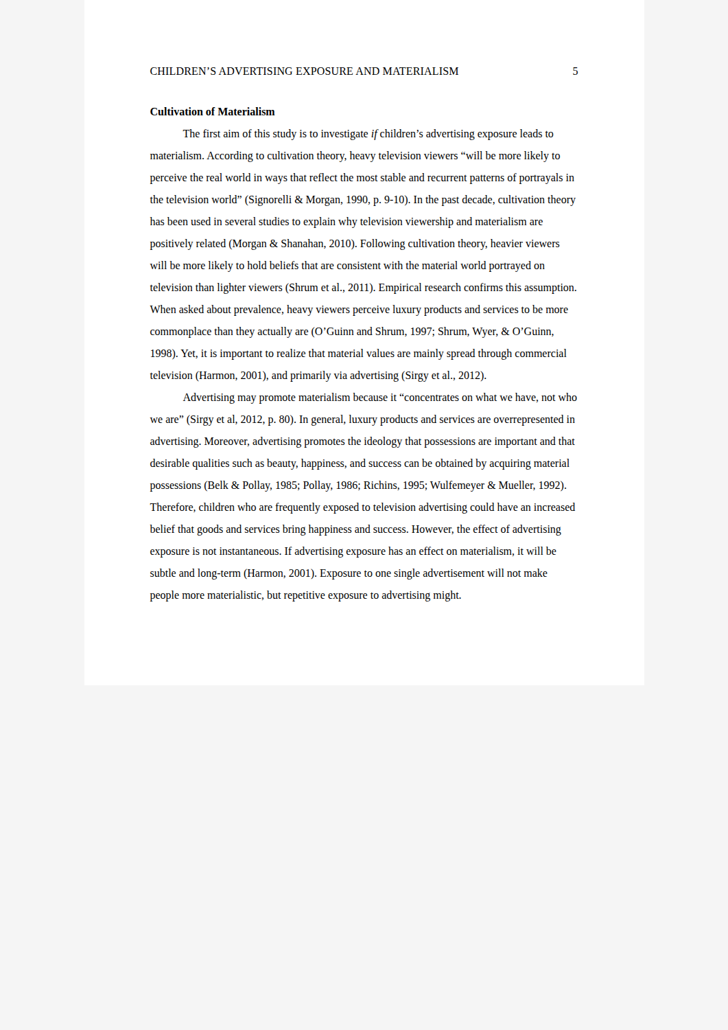Children’s Advertising Exposure and Materialism 5
Cultivation of Materialism
The first aim of this study is to investigate if children’s advertising exposure leads to materialism. According to cultivation theory, heavy television viewers “will be more likely to perceive the real world in ways that reflect the most stable and recurrent patterns of portrayals in the television world” (Signorelli & Morgan, 1990, p. 9-10). In the past decade, cultivation theory has been used in several studies to explain why television viewership and materialism are positively related (Morgan & Shanahan, 2010). Following cultivation theory, heavier viewers will be more likely to hold beliefs that are consistent with the material world portrayed on television than lighter viewers (Shrum et al., 2011). Empirical research confirms this assumption. When asked about prevalence, heavy viewers perceive luxury products and services to be more commonplace than they actually are (O’Guinn and Shrum, 1997; Shrum, Wyer, & O’Guinn, 1998). Yet, it is important to realize that material values are mainly spread through commercial television (Harmon, 2001), and primarily via advertising (Sirgy et al., 2012).
Advertising may promote materialism because it “concentrates on what we have, not who we are” (Sirgy et al, 2012, p. 80). In general, luxury products and services are overrepresented in advertising. Moreover, advertising promotes the ideology that possessions are important and that desirable qualities such as beauty, happiness, and success can be obtained by acquiring material possessions (Belk & Pollay, 1985; Pollay, 1986; Richins, 1995; Wulfemeyer & Mueller, 1992). Therefore, children who are frequently exposed to television advertising could have an increased belief that goods and services bring happiness and success. However, the effect of advertising exposure is not instantaneous. If advertising exposure has an effect on materialism, it will be subtle and long-term (Harmon, 2001). Exposure to one single advertisement will not make people more materialistic, but repetitive exposure to advertising might.